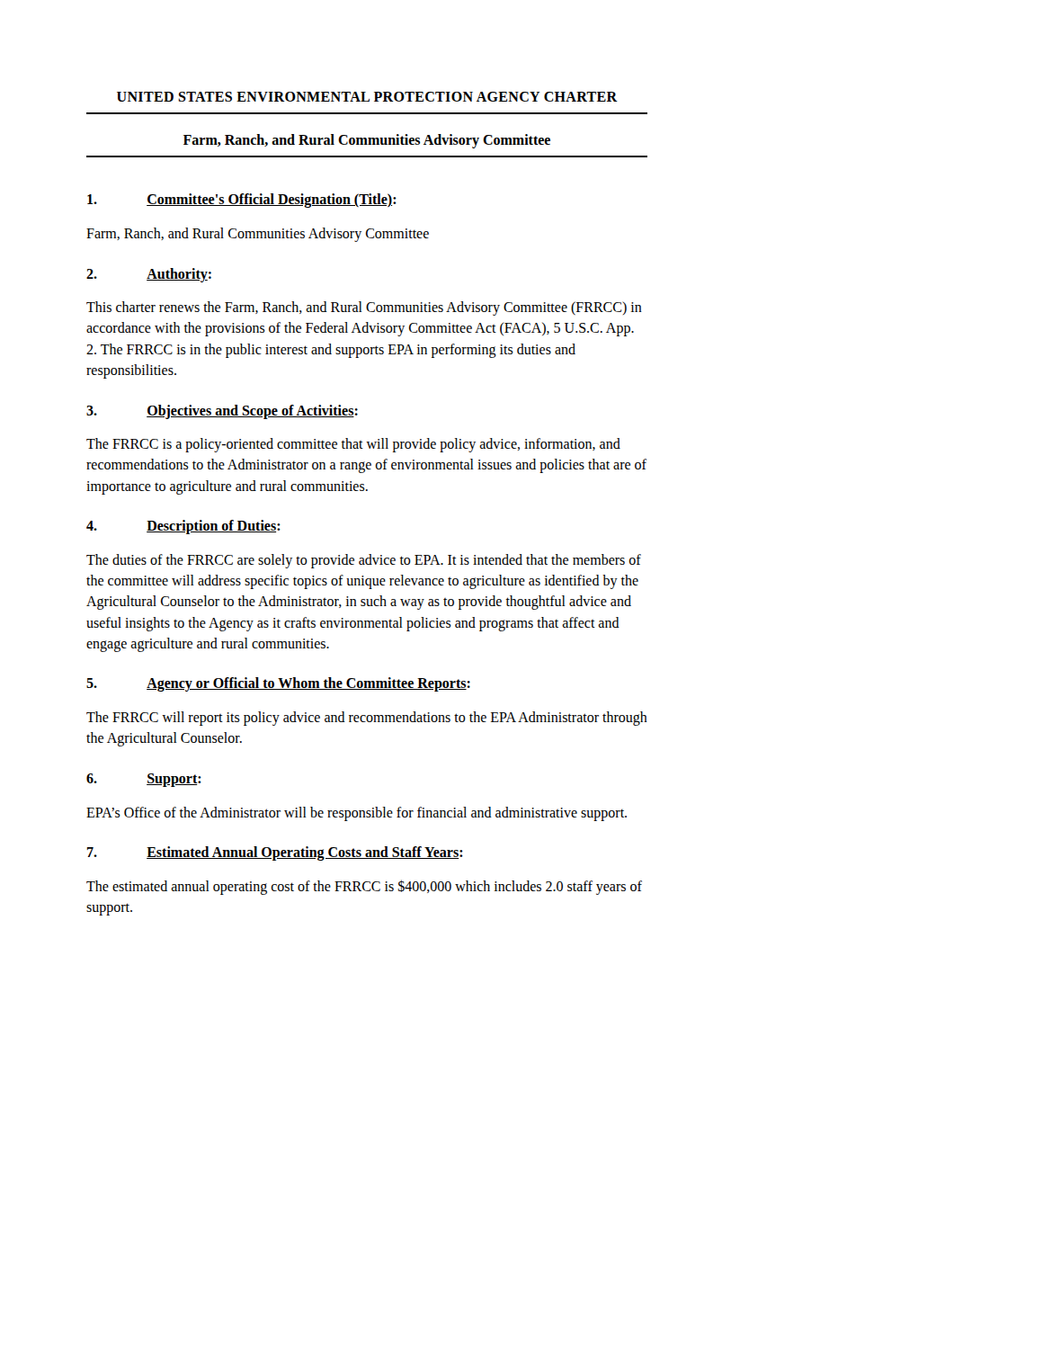United States Environmental Protection Agency Charter
Farm, Ranch, and Rural Communities Advisory Committee
1. Committee's Official Designation (Title):
Farm, Ranch, and Rural Communities Advisory Committee
2. Authority:
This charter renews the Farm, Ranch, and Rural Communities Advisory Committee (FRRCC) in accordance with the provisions of the Federal Advisory Committee Act (FACA), 5 U.S.C. App. 2. The FRRCC is in the public interest and supports EPA in performing its duties and responsibilities.
3. Objectives and Scope of Activities:
The FRRCC is a policy-oriented committee that will provide policy advice, information, and recommendations to the Administrator on a range of environmental issues and policies that are of importance to agriculture and rural communities.
4. Description of Duties:
The duties of the FRRCC are solely to provide advice to EPA. It is intended that the members of the committee will address specific topics of unique relevance to agriculture as identified by the Agricultural Counselor to the Administrator, in such a way as to provide thoughtful advice and useful insights to the Agency as it crafts environmental policies and programs that affect and engage agriculture and rural communities.
5. Agency or Official to Whom the Committee Reports:
The FRRCC will report its policy advice and recommendations to the EPA Administrator through the Agricultural Counselor.
6. Support:
EPA’s Office of the Administrator will be responsible for financial and administrative support.
7. Estimated Annual Operating Costs and Staff Years:
The estimated annual operating cost of the FRRCC is $400,000 which includes 2.0 staff years of support.